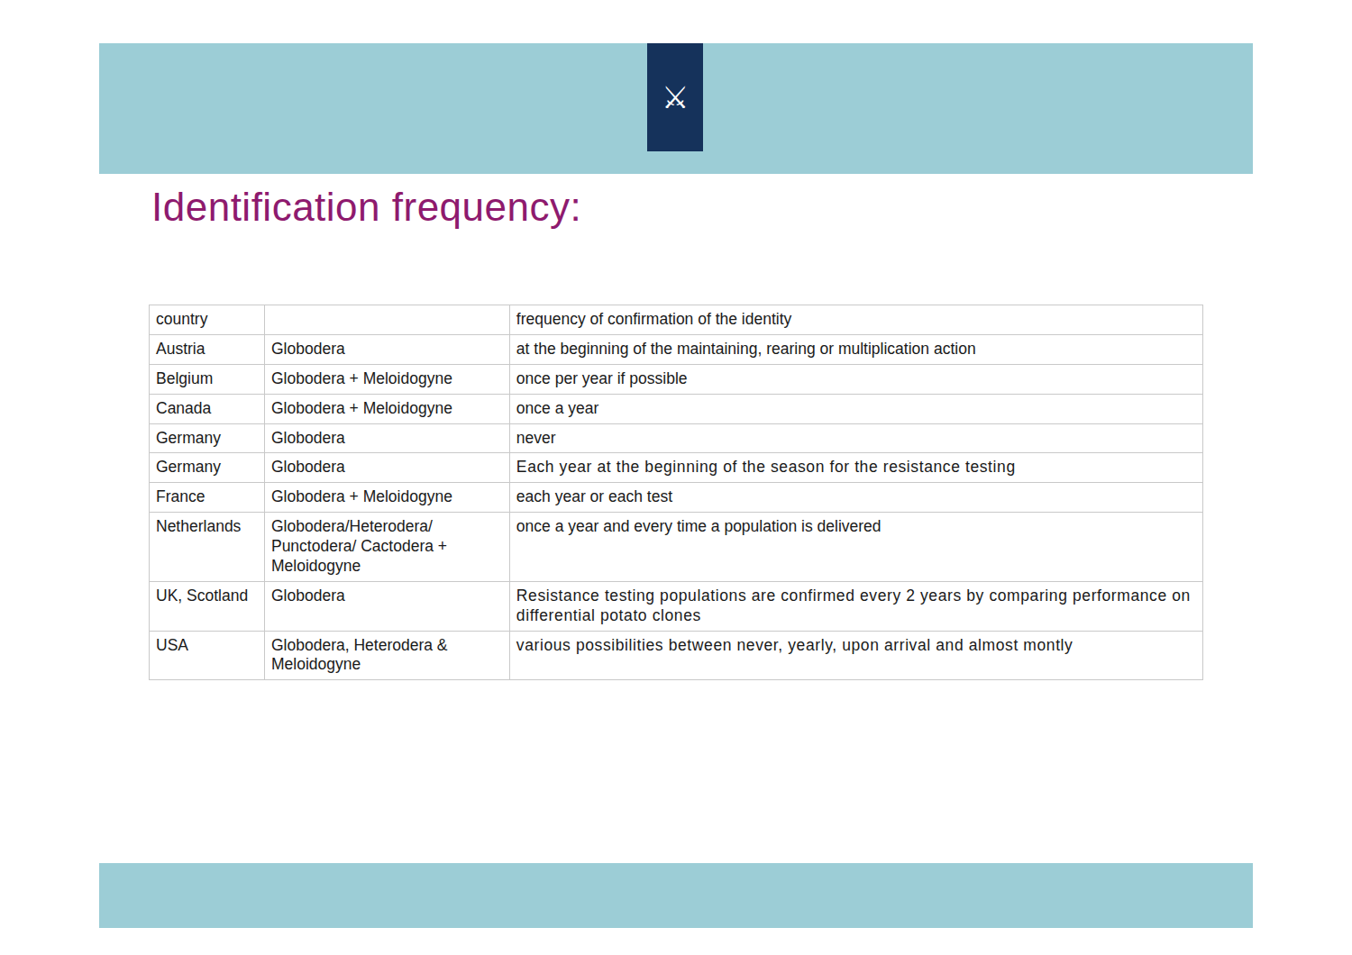⚔
Identification frequency:
| country | | frequency of confirmation of the identity |
| Austria | Globodera | at the beginning of the maintaining, rearing or multiplication action |
| Belgium | Globodera + Meloidogyne | once per year if possible |
| Canada | Globodera + Meloidogyne | once a year |
| Germany | Globodera | never |
| Germany | Globodera | Each year at the beginning of the season for the resistance testing |
| France | Globodera + Meloidogyne | each year or each test |
| Netherlands | Globodera/Heterodera/ Punctodera/ Cactodera + Meloidogyne | once a year and every time a population is delivered |
| UK, Scotland | Globodera | Resistance testing populations are confirmed every 2 years by comparing performance on differential potato clones |
| USA | Globodera, Heterodera & Meloidogyne | various possibilities between never, yearly, upon arrival and almost montly |
13